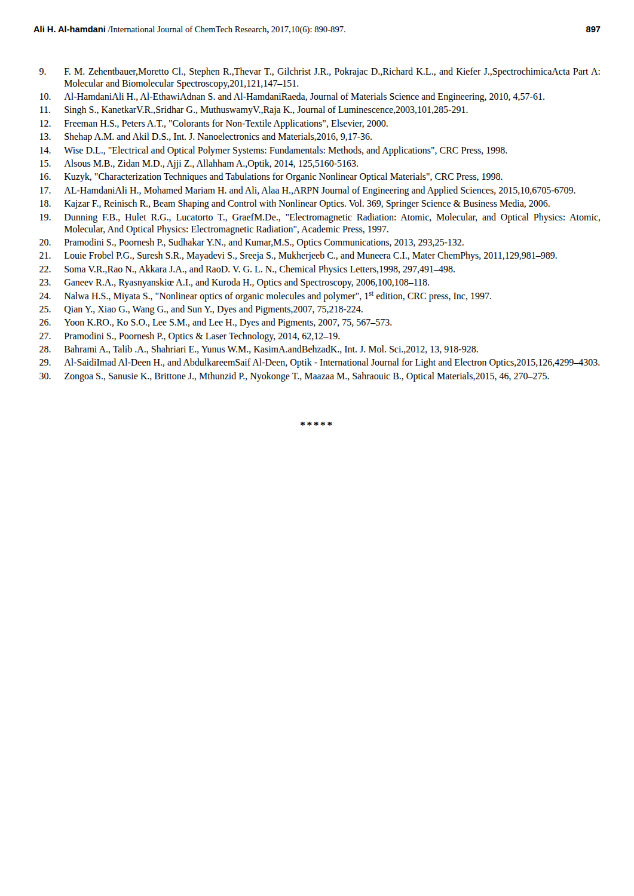Ali H. Al-hamdani /International Journal of ChemTech Research, 2017,10(6): 890-897.
897
F. M. Zehentbauer,Moretto Cl., Stephen R.,Thevar T., Gilchrist J.R., Pokrajac D.,Richard K.L., and Kiefer J.,SpectrochimicaActa Part A: Molecular and Biomolecular Spectroscopy,201,121,147–151.
Al-HamdaniAli H., Al-EthawiAdnan S. and Al-HamdaniRaeda, Journal of Materials Science and Engineering, 2010, 4,57-61.
Singh S., KanetkarV.R.,Sridhar G., MuthuswamyV.,Raja K., Journal of Luminescence,2003,101,285-291.
Freeman H.S., Peters A.T., "Colorants for Non-Textile Applications", Elsevier, 2000.
Shehap A.M. and Akil D.S., Int. J. Nanoelectronics and Materials,2016, 9,17-36.
Wise D.L., "Electrical and Optical Polymer Systems: Fundamentals: Methods, and Applications", CRC Press, 1998.
Alsous M.B., Zidan M.D., Ajji Z., Allahham A.,Optik, 2014, 125,5160-5163.
Kuzyk, "Characterization Techniques and Tabulations for Organic Nonlinear Optical Materials", CRC Press, 1998.
AL-HamdaniAli H., Mohamed Mariam H. and Ali, Alaa H.,ARPN Journal of Engineering and Applied Sciences, 2015,10,6705-6709.
Kajzar F., Reinisch R., Beam Shaping and Control with Nonlinear Optics. Vol. 369, Springer Science & Business Media, 2006.
Dunning F.B., Hulet R.G., Lucatorto T., GraefM.De., "Electromagnetic Radiation: Atomic, Molecular, and Optical Physics: Atomic, Molecular, And Optical Physics: Electromagnetic Radiation", Academic Press, 1997.
Pramodini S., Poornesh P., Sudhakar Y.N., and Kumar,M.S., Optics Communications, 2013, 293,25-132.
Louie Frobel P.G., Suresh S.R., Mayadevi S., Sreeja S., Mukherjeeb C., and Muneera C.I., Mater ChemPhys, 2011,129,981–989.
Soma V.R.,Rao N., Akkara J.A., and RaoD. V. G. L. N., Chemical Physics Letters,1998, 297,491–498.
Ganeev R.A., Ryasnyanskiœ A.I., and Kuroda H., Optics and Spectroscopy, 2006,100,108–118.
Nalwa H.S., Miyata S., "Nonlinear optics of organic molecules and polymer", 1st edition, CRC press, Inc, 1997.
Qian Y., Xiao G., Wang G., and Sun Y., Dyes and Pigments,2007, 75,218-224.
Yoon K.RO., Ko S.O., Lee S.M., and Lee H., Dyes and Pigments, 2007, 75, 567–573.
Pramodini S., Poornesh P., Optics & Laser Technology, 2014, 62,12–19.
Bahrami A., Talib .A., Shahriari E., Yunus W.M., KasimA.andBehzadK., Int. J. Mol. Sci.,2012, 13, 918-928.
Al-SaidiImad Al-Deen H., and AbdulkareemSaif Al-Deen, Optik - International Journal for Light and Electron Optics,2015,126,4299–4303.
Zongoa S., Sanusie K., Brittone J., Mthunzid P., Nyokonge T., Maazaa M., Sahraouic B., Optical Materials,2015, 46, 270–275.
*****